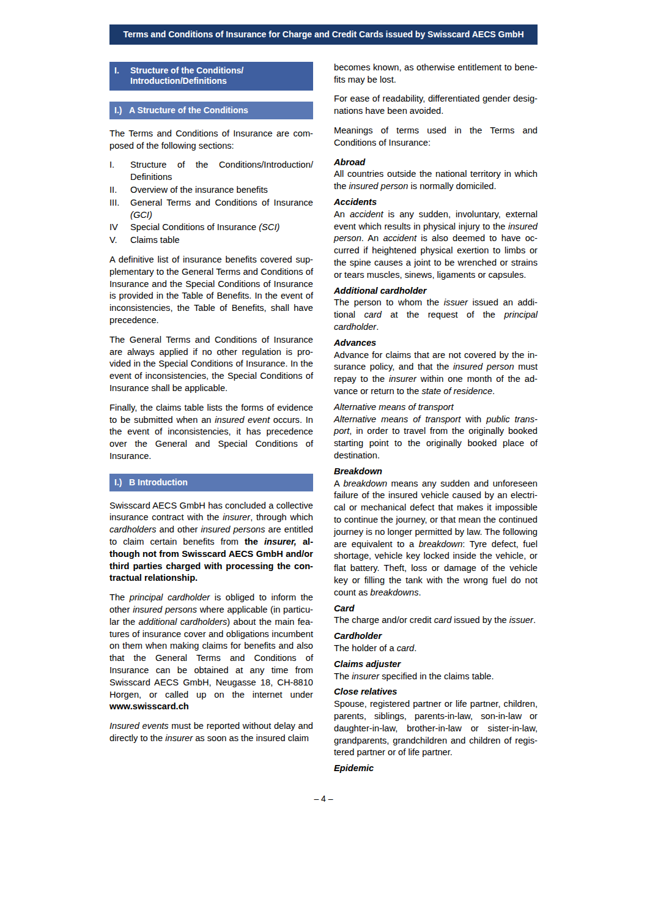Terms and Conditions of Insurance for Charge and Credit Cards issued by Swisscard AECS GmbH
I. Structure of the Conditions/
Introduction/Definitions
I.) A Structure of the Conditions
The Terms and Conditions of Insurance are composed of the following sections:
I. Structure of the Conditions/Introduction/ Definitions
II. Overview of the insurance benefits
III. General Terms and Conditions of Insurance (GCI)
IV Special Conditions of Insurance (SCI)
V. Claims table
A definitive list of insurance benefits covered supplementary to the General Terms and Conditions of Insurance and the Special Conditions of Insurance is provided in the Table of Benefits. In the event of inconsistencies, the Table of Benefits, shall have precedence.
The General Terms and Conditions of Insurance are always applied if no other regulation is provided in the Special Conditions of Insurance. In the event of inconsistencies, the Special Conditions of Insurance shall be applicable.
Finally, the claims table lists the forms of evidence to be submitted when an insured event occurs. In the event of inconsistencies, it has precedence over the General and Special Conditions of Insurance.
I.) B Introduction
Swisscard AECS GmbH has concluded a collective insurance contract with the insurer, through which cardholders and other insured persons are entitled to claim certain benefits from the insurer, although not from Swisscard AECS GmbH and/or third parties charged with processing the contractual relationship.
The principal cardholder is obliged to inform the other insured persons where applicable (in particular the additional cardholders) about the main features of insurance cover and obligations incumbent on them when making claims for benefits and also that the General Terms and Conditions of Insurance can be obtained at any time from Swisscard AECS GmbH, Neugasse 18, CH-8810 Horgen, or called up on the internet under www.swisscard.ch
Insured events must be reported without delay and directly to the insurer as soon as the insured claim
becomes known, as otherwise entitlement to benefits may be lost.
For ease of readability, differentiated gender designations have been avoided.
Meanings of terms used in the Terms and Conditions of Insurance:
Abroad
All countries outside the national territory in which the insured person is normally domiciled.
Accidents
An accident is any sudden, involuntary, external event which results in physical injury to the insured person. An accident is also deemed to have occurred if heightened physical exertion to limbs or the spine causes a joint to be wrenched or strains or tears muscles, sinews, ligaments or capsules.
Additional cardholder
The person to whom the issuer issued an additional card at the request of the principal cardholder.
Advances
Advance for claims that are not covered by the insurance policy, and that the insured person must repay to the insurer within one month of the advance or return to the state of residence.
Alternative means of transport
Alternative means of transport with public transport, in order to travel from the originally booked starting point to the originally booked place of destination.
Breakdown
A breakdown means any sudden and unforeseen failure of the insured vehicle caused by an electrical or mechanical defect that makes it impossible to continue the journey, or that mean the continued journey is no longer permitted by law. The following are equivalent to a breakdown: Tyre defect, fuel shortage, vehicle key locked inside the vehicle, or flat battery. Theft, loss or damage of the vehicle key or filling the tank with the wrong fuel do not count as breakdowns.
Card
The charge and/or credit card issued by the issuer.
Cardholder
The holder of a card.
Claims adjuster
The insurer specified in the claims table.
Close relatives
Spouse, registered partner or life partner, children, parents, siblings, parents-in-law, son-in-law or daughter-in-law, brother-in-law or sister-in-law, grandparents, grandchildren and children of registered partner or of life partner.
Epidemic
– 4 –